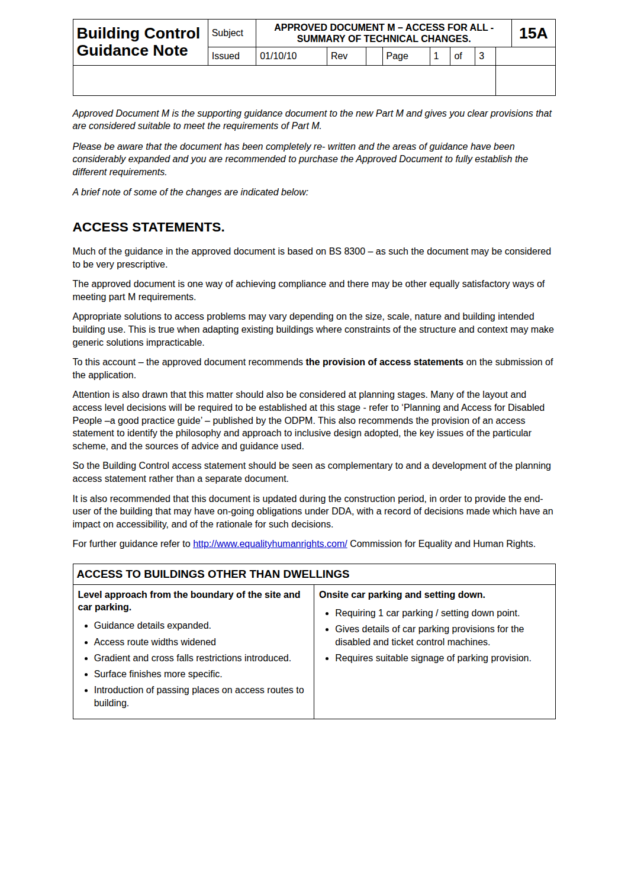| Building Control Guidance Note | Subject | APPROVED DOCUMENT M – ACCESS FOR ALL - SUMMARY OF TECHNICAL CHANGES. | 15A |
| Issued | 01/10/10 | Rev | | Page | 1 | of | 3 | | |
Approved Document M is the supporting guidance document to the new Part M and gives you clear provisions that are considered suitable to meet the requirements of Part M.
Please be aware that the document has been completely re- written and the areas of guidance have been considerably expanded and you are recommended to purchase the Approved Document to fully establish the different requirements.
A brief note of some of the changes are indicated below:
ACCESS STATEMENTS.
Much of the guidance in the approved document is based on BS 8300 – as such the document may be considered to be very prescriptive.
The approved document is one way of achieving compliance and there may be other equally satisfactory ways of meeting part M requirements.
Appropriate solutions to access problems may vary depending on the size, scale, nature and building intended building use. This is true when adapting existing buildings where constraints of the structure and context may make generic solutions impracticable.
To this account – the approved document recommends the provision of access statements on the submission of the application.
Attention is also drawn that this matter should also be considered at planning stages. Many of the layout and access level decisions will be required to be established at this stage - refer to ‘Planning and Access for Disabled People –a good practice guide’ – published by the ODPM. This also recommends the provision of an access statement to identify the philosophy and approach to inclusive design adopted, the key issues of the particular scheme, and the sources of advice and guidance used.
So the Building Control access statement should be seen as complementary to and a development of the planning access statement rather than a separate document.
It is also recommended that this document is updated during the construction period, in order to provide the end-user of the building that may have on-going obligations under DDA, with a record of decisions made which have an impact on accessibility, and of the rationale for such decisions.
For further guidance refer to http://www.equalityhumanrights.com/ Commission for Equality and Human Rights.
ACCESS TO BUILDINGS OTHER THAN DWELLINGS
| Level approach from the boundary of the site and car parking. Guidance details expanded. Access route widths widened Gradient and cross falls restrictions introduced. Surface finishes more specific. Introduction of passing places on access routes to building. | Onsite car parking and setting down. Requiring 1 car parking / setting down point. Gives details of car parking provisions for the disabled and ticket control machines. Requires suitable signage of parking provision. |